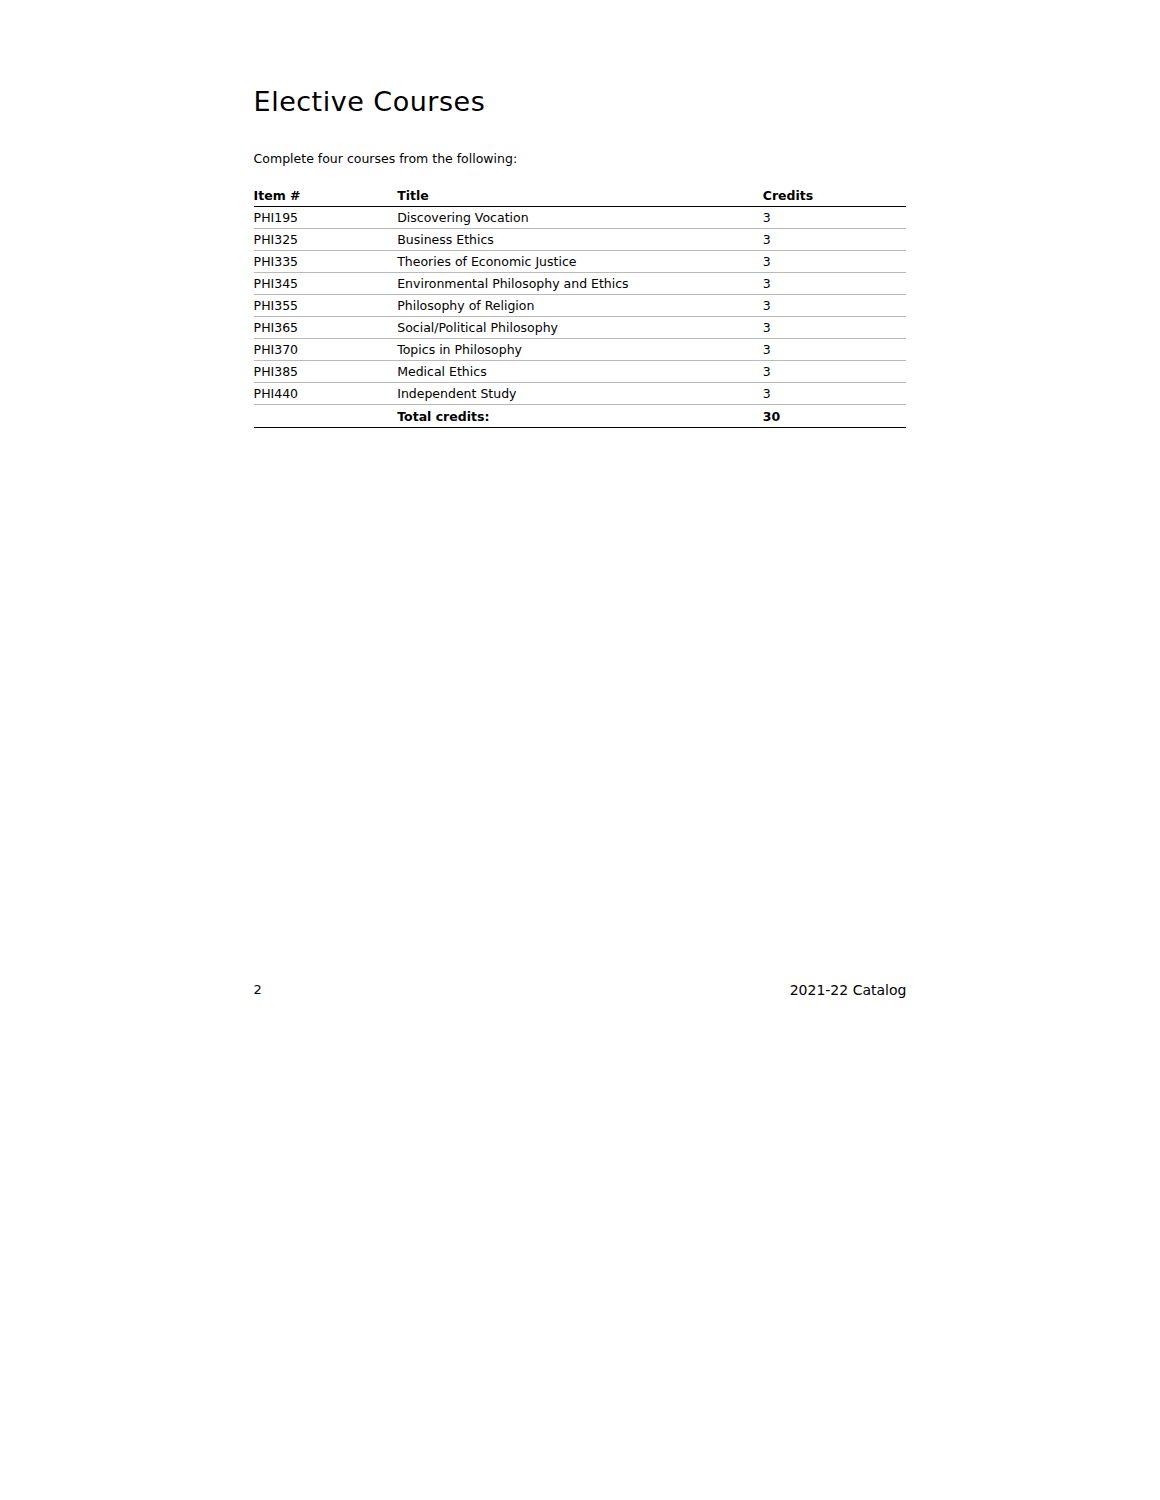Elective Courses
Complete four courses from the following:
| Item # | Title | Credits |
| --- | --- | --- |
| PHI195 | Discovering Vocation | 3 |
| PHI325 | Business Ethics | 3 |
| PHI335 | Theories of Economic Justice | 3 |
| PHI345 | Environmental Philosophy and Ethics | 3 |
| PHI355 | Philosophy of Religion | 3 |
| PHI365 | Social/Political Philosophy | 3 |
| PHI370 | Topics in Philosophy | 3 |
| PHI385 | Medical Ethics | 3 |
| PHI440 | Independent Study | 3 |
| | Total credits: | 30 |
2
2021-22 Catalog